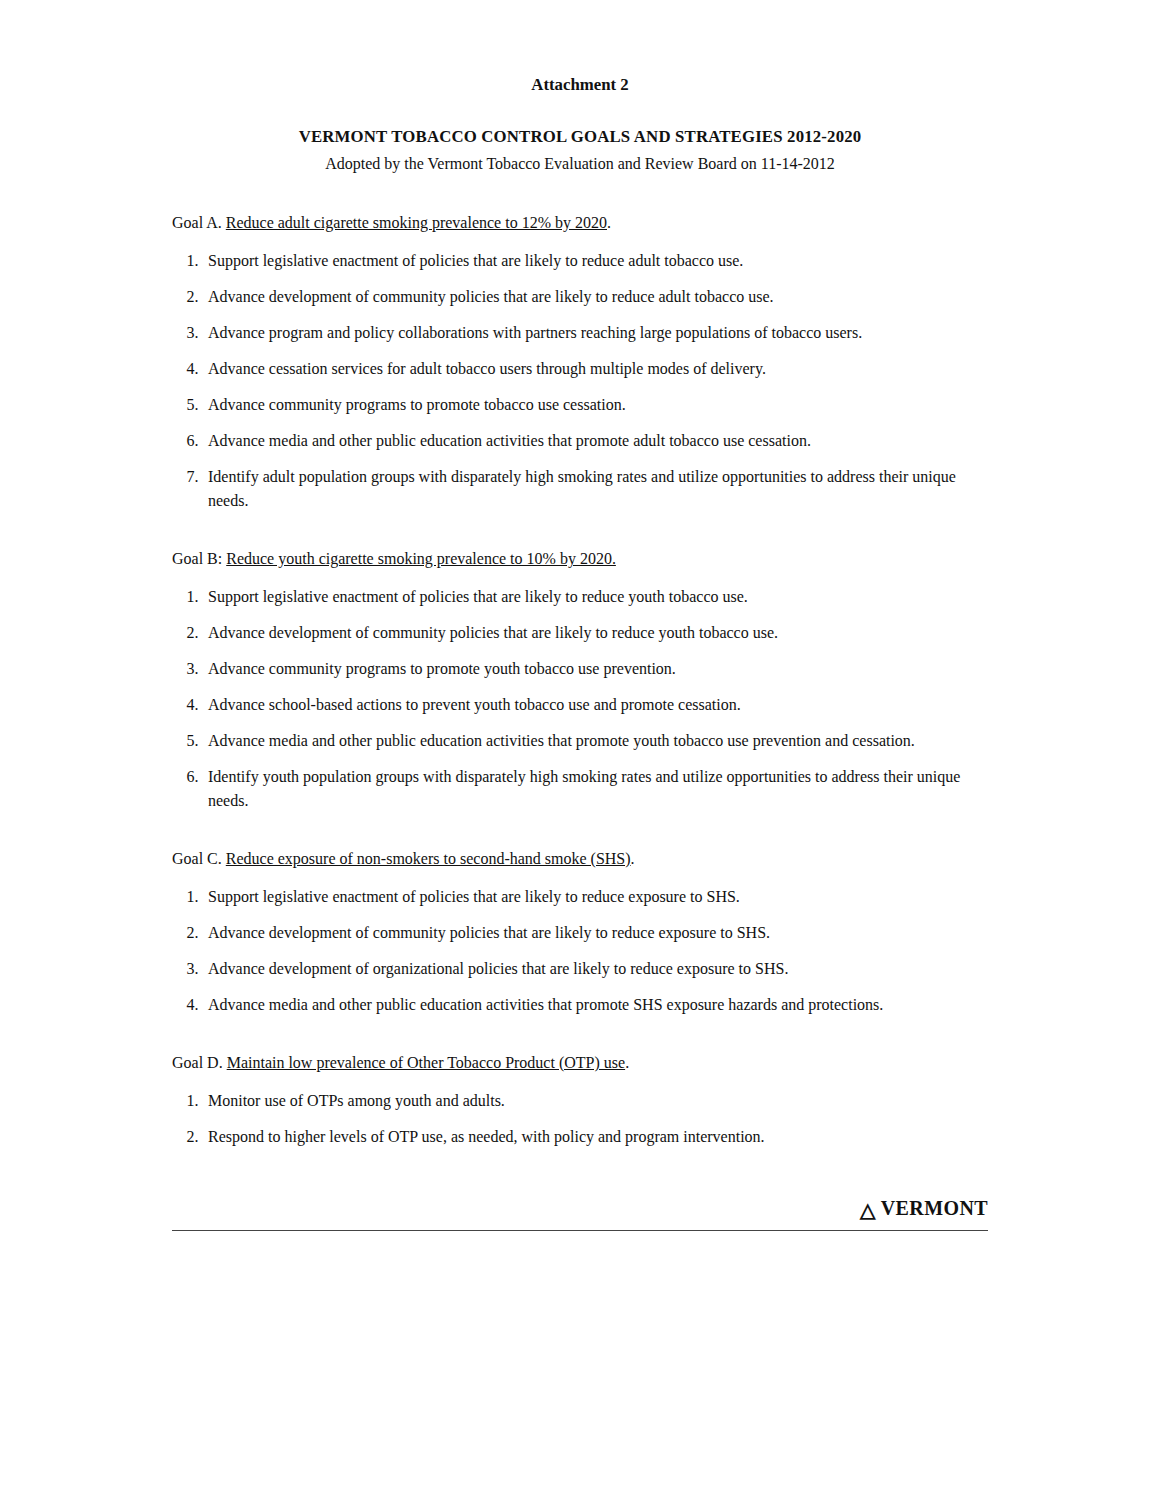Attachment 2
VERMONT TOBACCO CONTROL GOALS AND STRATEGIES 2012-2020
Adopted by the Vermont Tobacco Evaluation and Review Board on 11-14-2012
Goal A. Reduce adult cigarette smoking prevalence to 12% by 2020.
Support legislative enactment of policies that are likely to reduce adult tobacco use.
Advance development of community policies that are likely to reduce adult tobacco use.
Advance program and policy collaborations with partners reaching large populations of tobacco users.
Advance cessation services for adult tobacco users through multiple modes of delivery.
Advance community programs to promote tobacco use cessation.
Advance media and other public education activities that promote adult tobacco use cessation.
Identify adult population groups with disparately high smoking rates and utilize opportunities to address their unique needs.
Goal B: Reduce youth cigarette smoking prevalence to 10% by 2020.
Support legislative enactment of policies that are likely to reduce youth tobacco use.
Advance development of community policies that are likely to reduce youth tobacco use.
Advance community programs to promote youth tobacco use prevention.
Advance school-based actions to prevent youth tobacco use and promote cessation.
Advance media and other public education activities that promote youth tobacco use prevention and cessation.
Identify youth population groups with disparately high smoking rates and utilize opportunities to address their unique needs.
Goal C. Reduce exposure of non-smokers to second-hand smoke (SHS).
Support legislative enactment of policies that are likely to reduce exposure to SHS.
Advance development of community policies that are likely to reduce exposure to SHS.
Advance development of organizational policies that are likely to reduce exposure to SHS.
Advance media and other public education activities that promote SHS exposure hazards and protections.
Goal D. Maintain low prevalence of Other Tobacco Product (OTP) use.
Monitor use of OTPs among youth and adults.
Respond to higher levels of OTP use, as needed, with policy and program intervention.
△VERMONT